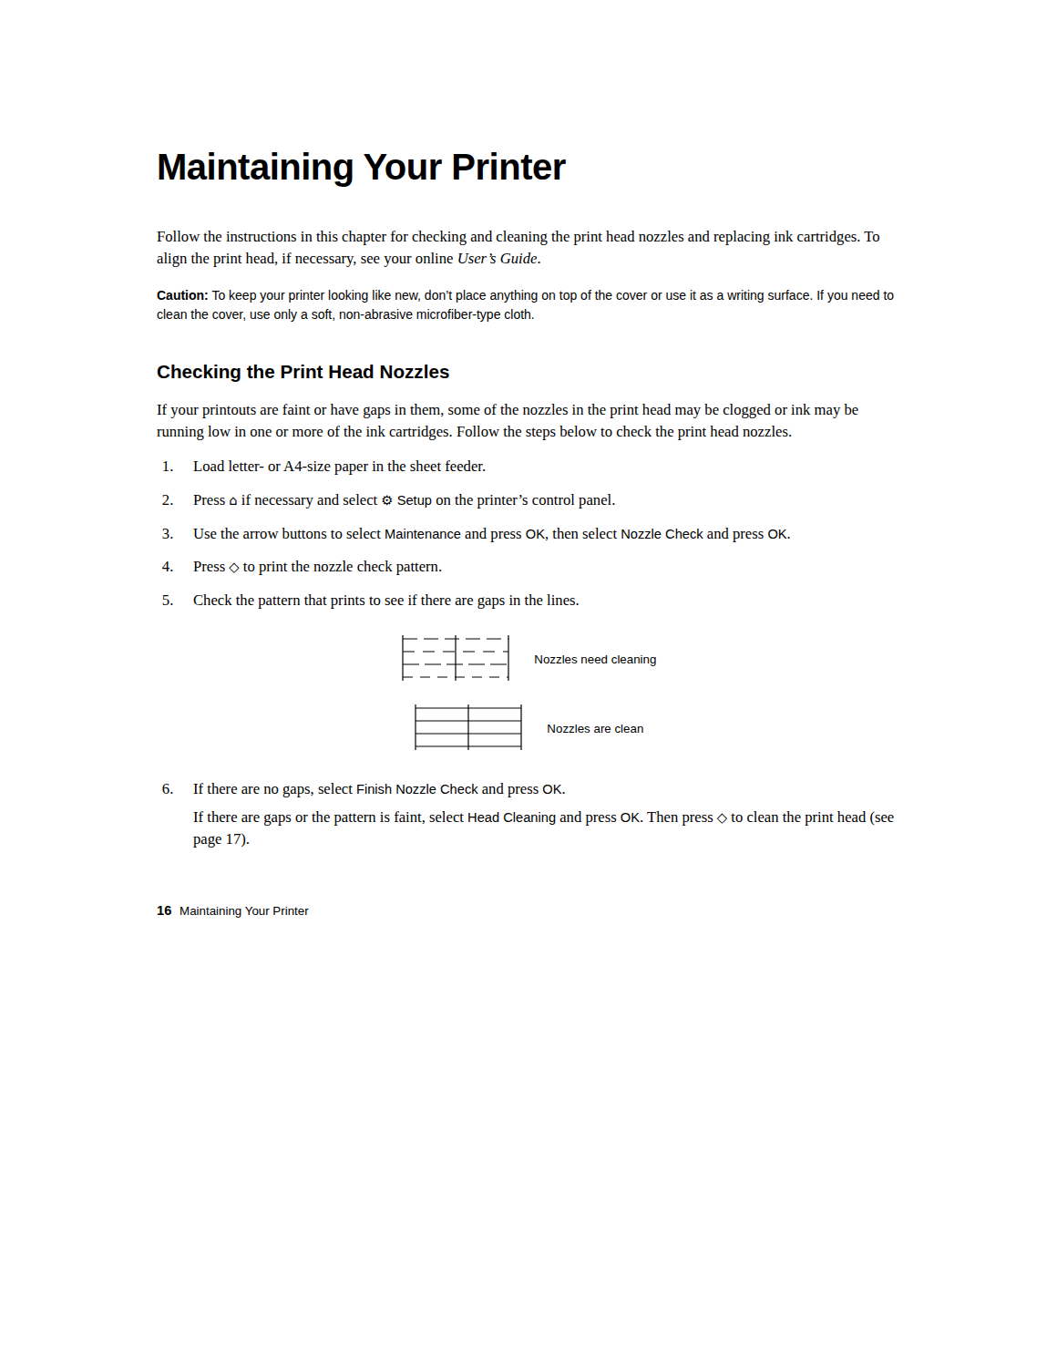Maintaining Your Printer
Follow the instructions in this chapter for checking and cleaning the print head nozzles and replacing ink cartridges. To align the print head, if necessary, see your online User’s Guide.
Caution: To keep your printer looking like new, don’t place anything on top of the cover or use it as a writing surface. If you need to clean the cover, use only a soft, non-abrasive microfiber-type cloth.
Checking the Print Head Nozzles
If your printouts are faint or have gaps in them, some of the nozzles in the print head may be clogged or ink may be running low in one or more of the ink cartridges. Follow the steps below to check the print head nozzles.
Load letter- or A4-size paper in the sheet feeder.
Press ⌂ if necessary and select ⚙ Setup on the printer’s control panel.
Use the arrow buttons to select Maintenance and press OK, then select Nozzle Check and press OK.
Press ◇ to print the nozzle check pattern.
Check the pattern that prints to see if there are gaps in the lines.
Nozzles need cleaning
Nozzles are clean
If there are no gaps, select Finish Nozzle Check and press OK.
If there are gaps or the pattern is faint, select Head Cleaning and press OK. Then press ◇ to clean the print head (see page 17).
16 Maintaining Your Printer